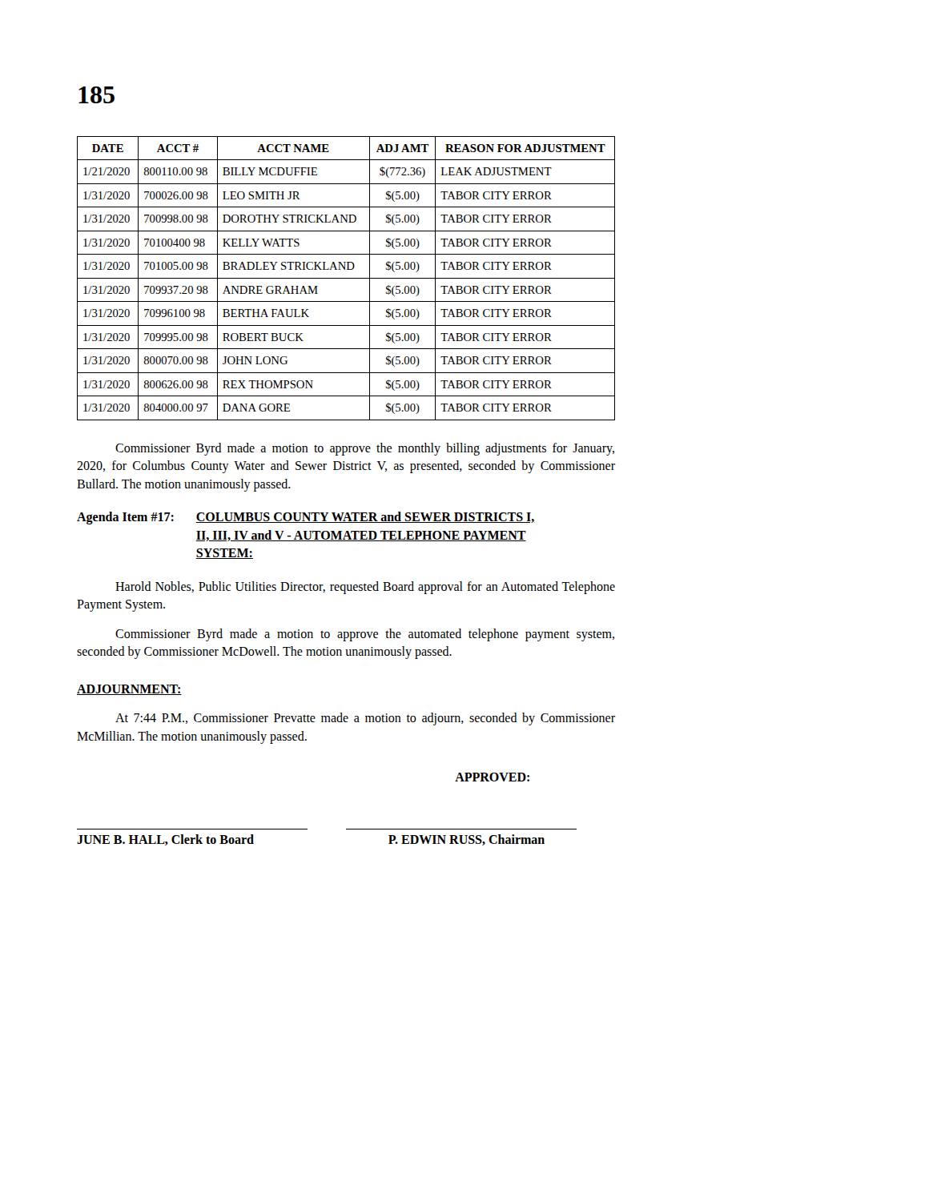185
| DATE | ACCT # | ACCT NAME | ADJ AMT | REASON FOR ADJUSTMENT |
| --- | --- | --- | --- | --- |
| 1/21/2020 | 800110.00 98 | BILLY MCDUFFIE | $(772.36) | LEAK ADJUSTMENT |
| 1/31/2020 | 700026.00 98 | LEO SMITH JR | $(5.00) | TABOR CITY ERROR |
| 1/31/2020 | 700998.00 98 | DOROTHY STRICKLAND | $(5.00) | TABOR CITY ERROR |
| 1/31/2020 | 70100400 98 | KELLY WATTS | $(5.00) | TABOR CITY ERROR |
| 1/31/2020 | 701005.00 98 | BRADLEY STRICKLAND | $(5.00) | TABOR CITY ERROR |
| 1/31/2020 | 709937.20 98 | ANDRE GRAHAM | $(5.00) | TABOR CITY ERROR |
| 1/31/2020 | 70996100 98 | BERTHA FAULK | $(5.00) | TABOR CITY ERROR |
| 1/31/2020 | 709995.00 98 | ROBERT BUCK | $(5.00) | TABOR CITY ERROR |
| 1/31/2020 | 800070.00 98 | JOHN LONG | $(5.00) | TABOR CITY ERROR |
| 1/31/2020 | 800626.00 98 | REX THOMPSON | $(5.00) | TABOR CITY ERROR |
| 1/31/2020 | 804000.00 97 | DANA GORE | $(5.00) | TABOR CITY ERROR |
Commissioner Byrd made a motion to approve the monthly billing adjustments for January, 2020, for Columbus County Water and Sewer District V, as presented, seconded by Commissioner Bullard. The motion unanimously passed.
Agenda Item #17: COLUMBUS COUNTY WATER and SEWER DISTRICTS I, II, III, IV and V - AUTOMATED TELEPHONE PAYMENT SYSTEM:
Harold Nobles, Public Utilities Director, requested Board approval for an Automated Telephone Payment System.
Commissioner Byrd made a motion to approve the automated telephone payment system, seconded by Commissioner McDowell. The motion unanimously passed.
ADJOURNMENT:
At 7:44 P.M., Commissioner Prevatte made a motion to adjourn, seconded by Commissioner McMillian. The motion unanimously passed.
APPROVED:
| JUNE B. HALL, Clerk to Board | P. EDWIN RUSS, Chairman |